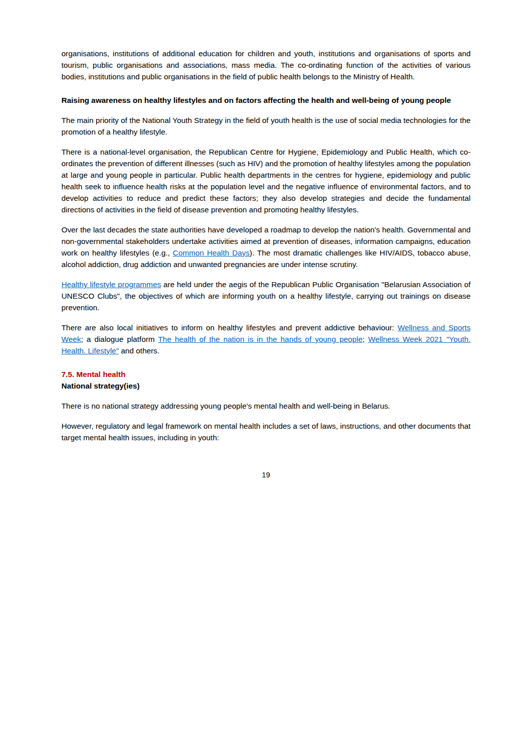organisations, institutions of additional education for children and youth, institutions and organisations of sports and tourism, public organisations and associations, mass media. The co-ordinating function of the activities of various bodies, institutions and public organisations in the field of public health belongs to the Ministry of Health.
Raising awareness on healthy lifestyles and on factors affecting the health and well-being of young people
The main priority of the National Youth Strategy in the field of youth health is the use of social media technologies for the promotion of a healthy lifestyle.
There is a national-level organisation, the Republican Centre for Hygiene, Epidemiology and Public Health, which co-ordinates the prevention of different illnesses (such as HIV) and the promotion of healthy lifestyles among the population at large and young people in particular. Public health departments in the centres for hygiene, epidemiology and public health seek to influence health risks at the population level and the negative influence of environmental factors, and to develop activities to reduce and predict these factors; they also develop strategies and decide the fundamental directions of activities in the field of disease prevention and promoting healthy lifestyles.
Over the last decades the state authorities have developed a roadmap to develop the nation's health. Governmental and non-governmental stakeholders undertake activities aimed at prevention of diseases, information campaigns, education work on healthy lifestyles (e.g., Common Health Days). The most dramatic challenges like HIV/AIDS, tobacco abuse, alcohol addiction, drug addiction and unwanted pregnancies are under intense scrutiny.
Healthy lifestyle programmes are held under the aegis of the Republican Public Organisation "Belarusian Association of UNESCO Clubs", the objectives of which are informing youth on a healthy lifestyle, carrying out trainings on disease prevention.
There are also local initiatives to inform on healthy lifestyles and prevent addictive behaviour: Wellness and Sports Week; a dialogue platform The health of the nation is in the hands of young people; Wellness Week 2021 "Youth. Health. Lifestyle" and others.
7.5. Mental health
National strategy(ies)
There is no national strategy addressing young people's mental health and well-being in Belarus.
However, regulatory and legal framework on mental health includes a set of laws, instructions, and other documents that target mental health issues, including in youth:
19